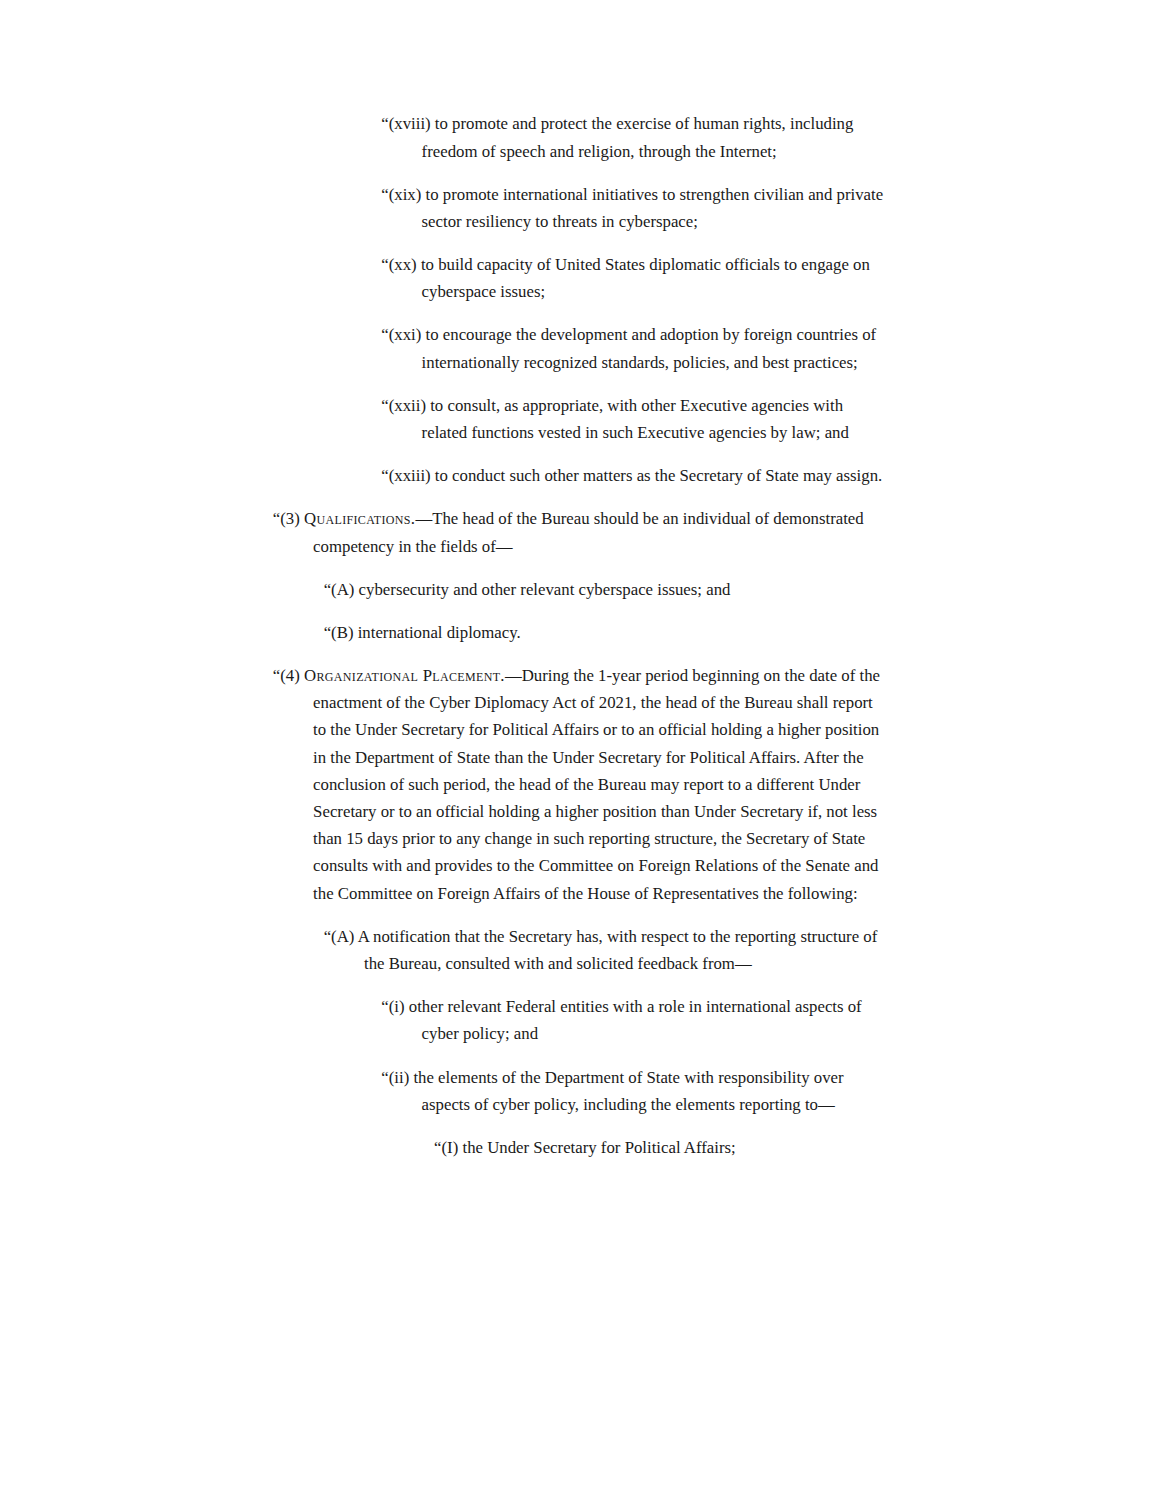“(xviii) to promote and protect the exercise of human rights, including freedom of speech and religion, through the Internet;
“(xix) to promote international initiatives to strengthen civilian and private sector resiliency to threats in cyberspace;
“(xx) to build capacity of United States diplomatic officials to engage on cyberspace issues;
“(xxi) to encourage the development and adoption by foreign countries of internationally recognized standards, policies, and best practices;
“(xxii) to consult, as appropriate, with other Executive agencies with related functions vested in such Executive agencies by law; and
“(xxiii) to conduct such other matters as the Secretary of State may assign.
“(3) Qualifications.—The head of the Bureau should be an individual of demonstrated competency in the fields of—
“(A) cybersecurity and other relevant cyberspace issues; and
“(B) international diplomacy.
“(4) Organizational Placement.—During the 1-year period beginning on the date of the enactment of the Cyber Diplomacy Act of 2021, the head of the Bureau shall report to the Under Secretary for Political Affairs or to an official holding a higher position in the Department of State than the Under Secretary for Political Affairs. After the conclusion of such period, the head of the Bureau may report to a different Under Secretary or to an official holding a higher position than Under Secretary if, not less than 15 days prior to any change in such reporting structure, the Secretary of State consults with and provides to the Committee on Foreign Relations of the Senate and the Committee on Foreign Affairs of the House of Representatives the following:
“(A) A notification that the Secretary has, with respect to the reporting structure of the Bureau, consulted with and solicited feedback from—
“(i) other relevant Federal entities with a role in international aspects of cyber policy; and
“(ii) the elements of the Department of State with responsibility over aspects of cyber policy, including the elements reporting to—
“(I) the Under Secretary for Political Affairs;